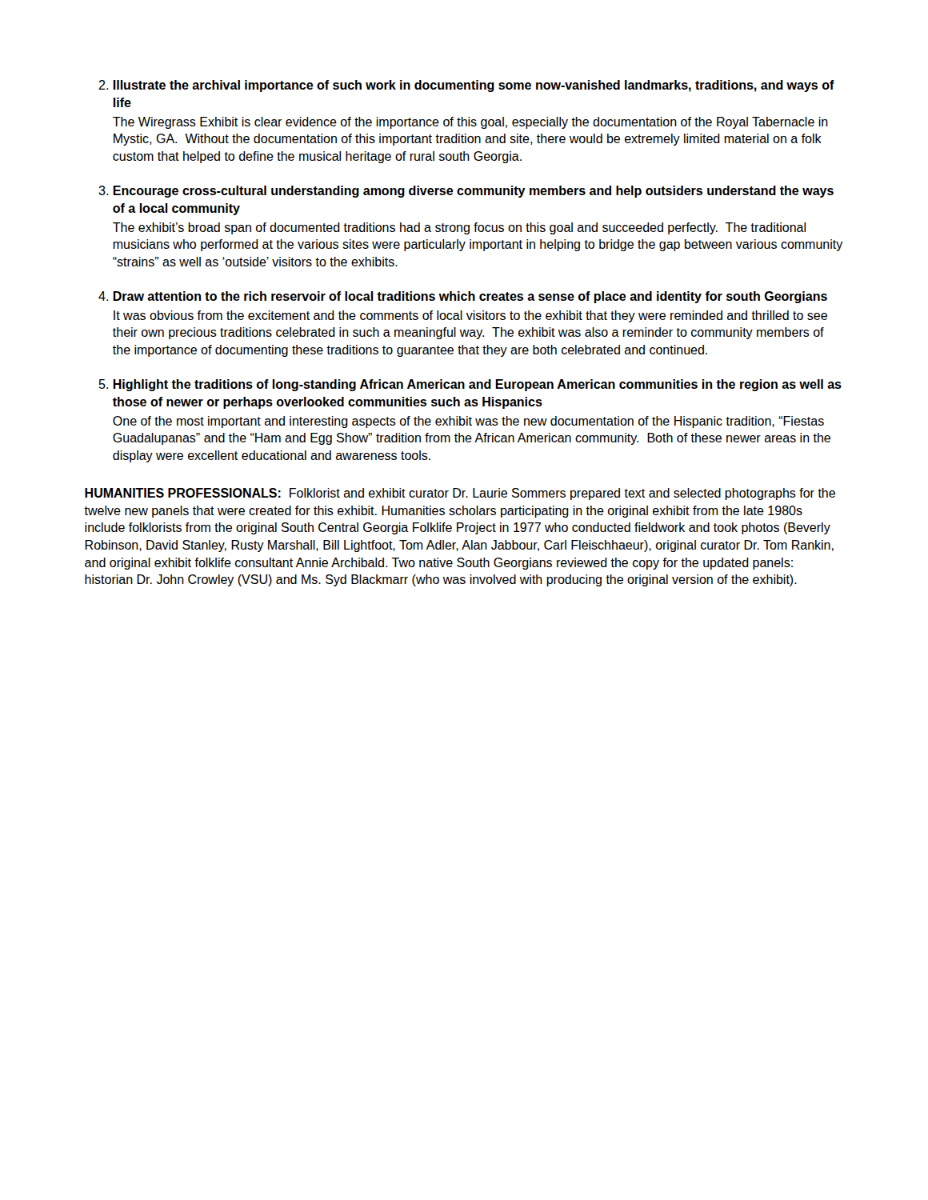Illustrate the archival importance of such work in documenting some now-vanished landmarks, traditions, and ways of life
The Wiregrass Exhibit is clear evidence of the importance of this goal, especially the documentation of the Royal Tabernacle in Mystic, GA. Without the documentation of this important tradition and site, there would be extremely limited material on a folk custom that helped to define the musical heritage of rural south Georgia.
Encourage cross-cultural understanding among diverse community members and help outsiders understand the ways of a local community
The exhibit’s broad span of documented traditions had a strong focus on this goal and succeeded perfectly. The traditional musicians who performed at the various sites were particularly important in helping to bridge the gap between various community “strains” as well as ‘outside’ visitors to the exhibits.
Draw attention to the rich reservoir of local traditions which creates a sense of place and identity for south Georgians
It was obvious from the excitement and the comments of local visitors to the exhibit that they were reminded and thrilled to see their own precious traditions celebrated in such a meaningful way. The exhibit was also a reminder to community members of the importance of documenting these traditions to guarantee that they are both celebrated and continued.
Highlight the traditions of long-standing African American and European American communities in the region as well as those of newer or perhaps overlooked communities such as Hispanics
One of the most important and interesting aspects of the exhibit was the new documentation of the Hispanic tradition, “Fiestas Guadalupanas” and the “Ham and Egg Show” tradition from the African American community. Both of these newer areas in the display were excellent educational and awareness tools.
HUMANITIES PROFESSIONALS: Folklorist and exhibit curator Dr. Laurie Sommers prepared text and selected photographs for the twelve new panels that were created for this exhibit. Humanities scholars participating in the original exhibit from the late 1980s include folklorists from the original South Central Georgia Folklife Project in 1977 who conducted fieldwork and took photos (Beverly Robinson, David Stanley, Rusty Marshall, Bill Lightfoot, Tom Adler, Alan Jabbour, Carl Fleischhaeur), original curator Dr. Tom Rankin, and original exhibit folklife consultant Annie Archibald. Two native South Georgians reviewed the copy for the updated panels: historian Dr. John Crowley (VSU) and Ms. Syd Blackmarr (who was involved with producing the original version of the exhibit).